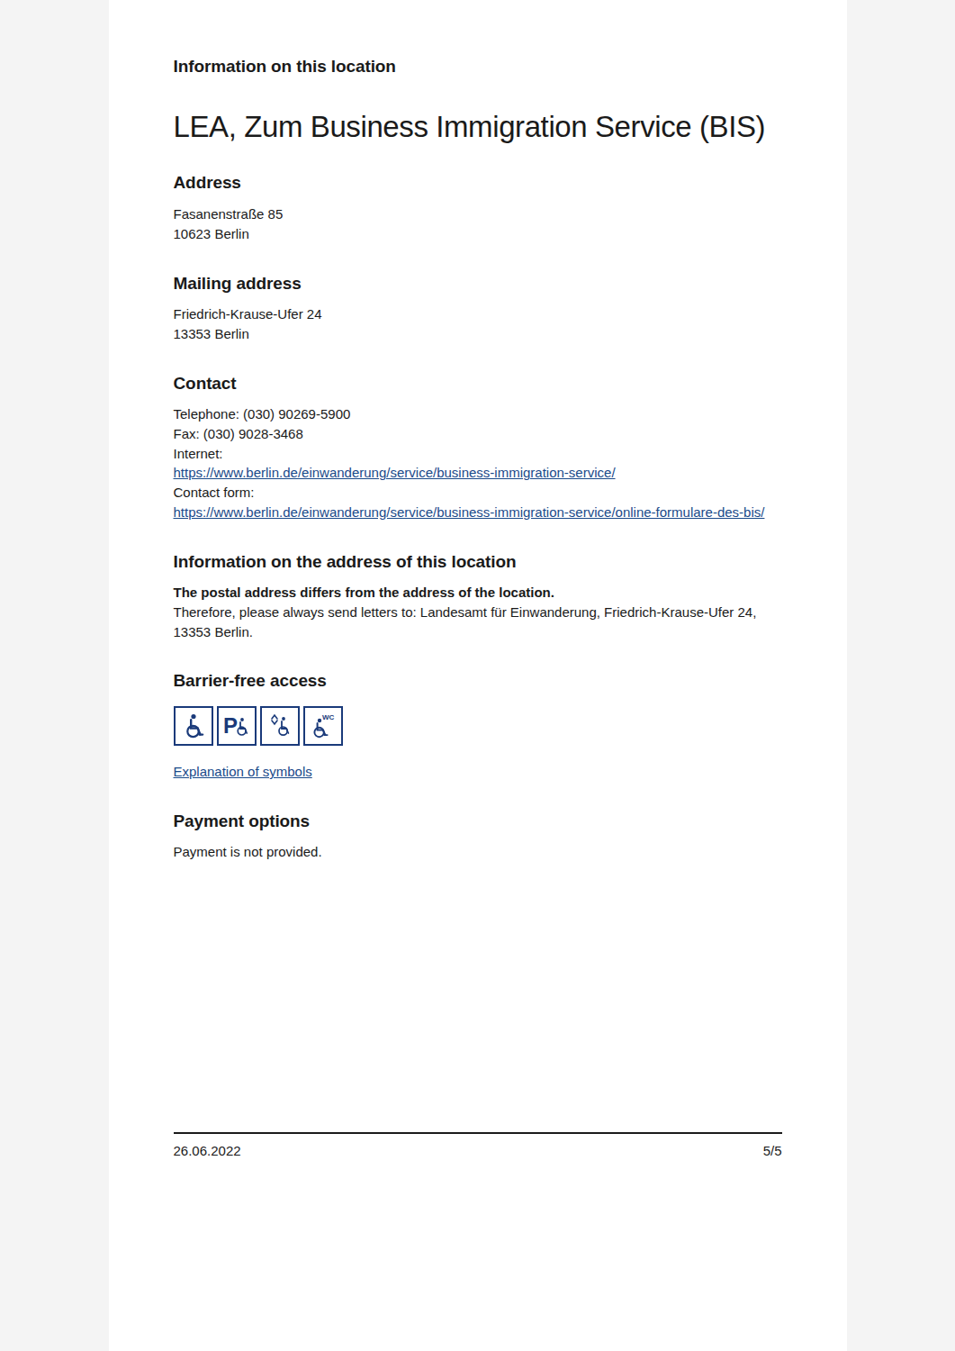Information on this location
LEA, Zum Business Immigration Service (BIS)
Address
Fasanenstraße 85
10623 Berlin
Mailing address
Friedrich-Krause-Ufer 24
13353 Berlin
Contact
Telephone: (030) 90269-5900
Fax: (030) 9028-3468
Internet:
https://www.berlin.de/einwanderung/service/business-immigration-service/
Contact form:
https://www.berlin.de/einwanderung/service/business-immigration-service/online-formulare-des-bis/
Information on the address of this location
The postal address differs from the address of the location.
Therefore, please always send letters to: Landesamt für Einwanderung, Friedrich-Krause-Ufer 24, 13353 Berlin.
Barrier-free access
P
WC
Explanation of symbols
Payment options
Payment is not provided.
26.06.2022 5/5